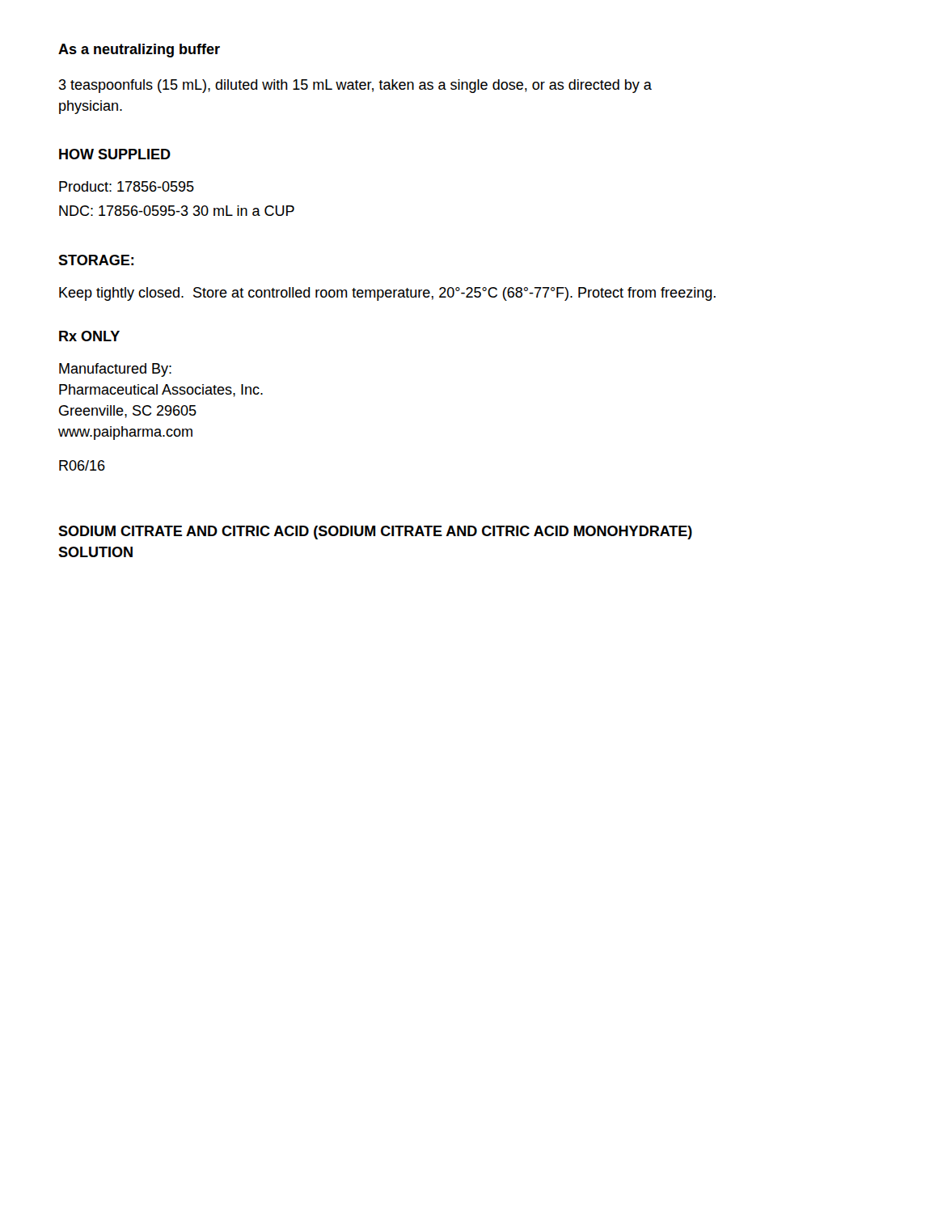As a neutralizing buffer
3 teaspoonfuls (15 mL), diluted with 15 mL water, taken as a single dose, or as directed by a physician.
HOW SUPPLIED
Product: 17856-0595
NDC: 17856-0595-3 30 mL in a CUP
STORAGE:
Keep tightly closed. Store at controlled room temperature, 20°-25°C (68°-77°F). Protect from freezing.
Rx ONLY
Manufactured By: Pharmaceutical Associates, Inc. Greenville, SC 29605 www.paipharma.com
R06/16
SODIUM CITRATE AND CITRIC ACID (SODIUM CITRATE AND CITRIC ACID MONOHYDRATE) SOLUTION